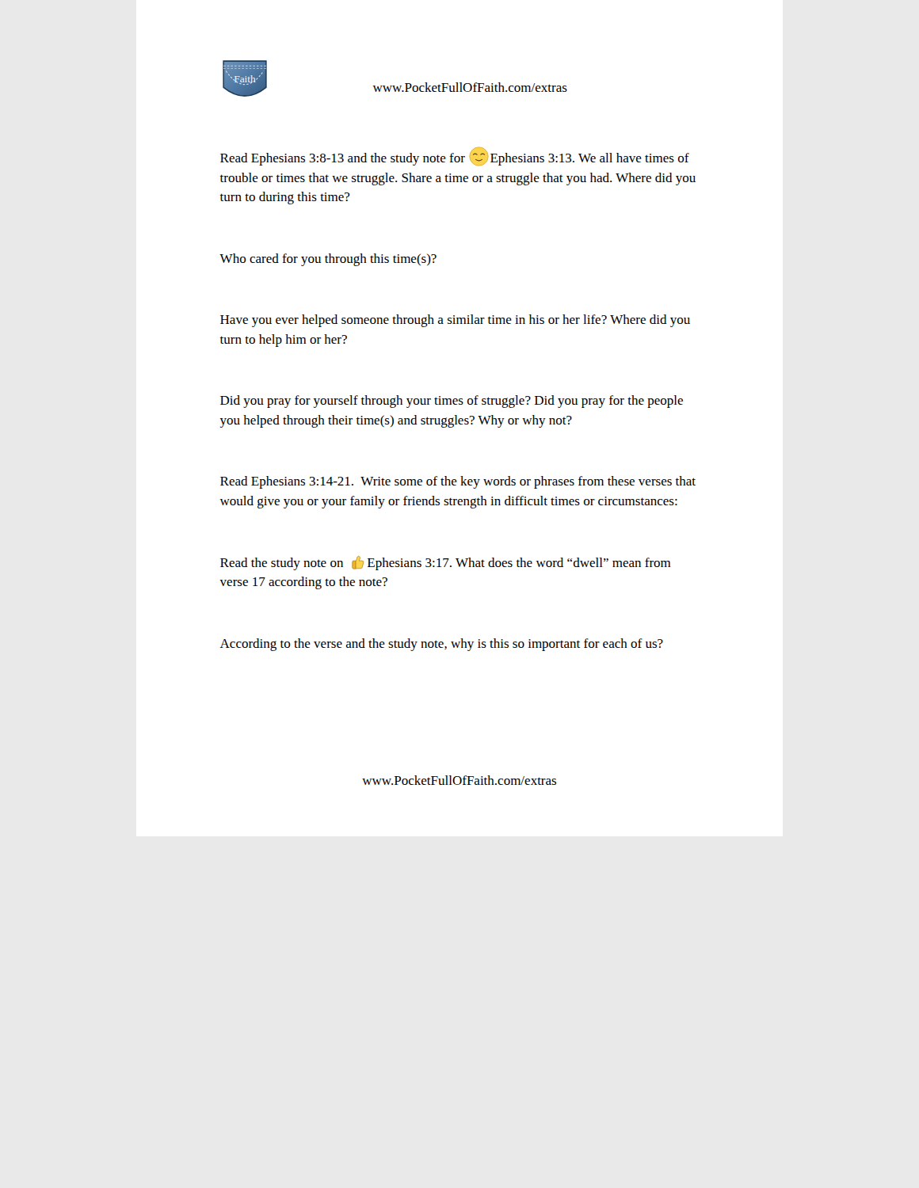www.PocketFullOfFaith.com/extras
Read Ephesians 3:8-13 and the study note for Ephesians 3:13. We all have times of trouble or times that we struggle. Share a time or a struggle that you had. Where did you turn to during this time?
Who cared for you through this time(s)?
Have you ever helped someone through a similar time in his or her life? Where did you turn to help him or her?
Did you pray for yourself through your times of struggle? Did you pray for the people you helped through their time(s) and struggles? Why or why not?
Read Ephesians 3:14-21. Write some of the key words or phrases from these verses that would give you or your family or friends strength in difficult times or circumstances:
Read the study note on Ephesians 3:17. What does the word “dwell” mean from verse 17 according to the note?
According to the verse and the study note, why is this so important for each of us?
www.PocketFullOfFaith.com/extras